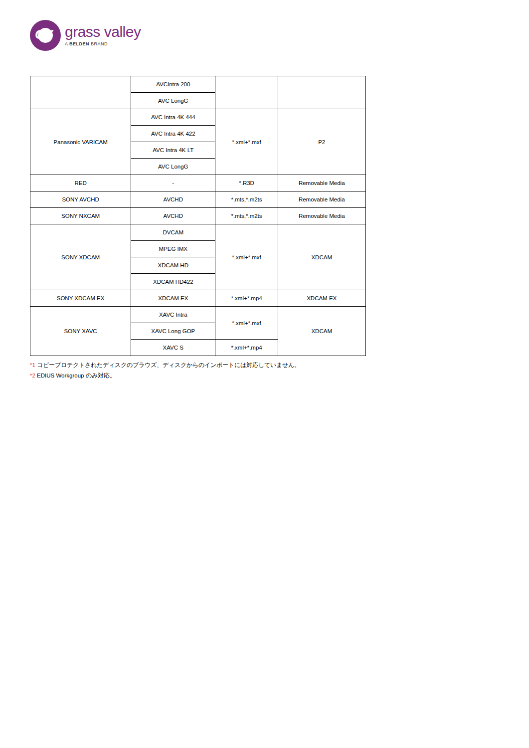GV
grass valley
A BELDEN BRAND
| | AVCIntra 200 | | |
| AVC LongG |
| Panasonic VARICAM | AVC Intra 4K 444 | *.xml+*.mxf | P2 |
| AVC Intra 4K 422 |
| AVC Intra 4K LT |
| AVC LongG |
| RED | - | *.R3D | Removable Media |
| SONY AVCHD | AVCHD | *.mts,*.m2ts | Removable Media |
| SONY NXCAM | AVCHD | *.mts,*.m2ts | Removable Media |
| SONY XDCAM | DVCAM | *.xml+*.mxf | XDCAM |
| MPEG IMX |
| XDCAM HD |
| XDCAM HD422 |
| SONY XDCAM EX | XDCAM EX | *.xml+*.mp4 | XDCAM EX |
| SONY XAVC | XAVC Intra | *.xml+*.mxf | XDCAM |
| XAVC Long GOP |
| XAVC S | *.xml+*.mp4 |
*1 コピープロテクトされたディスクのブラウズ、ディスクからのインポートには対応していません。
*2 EDIUS Workgroup のみ対応。